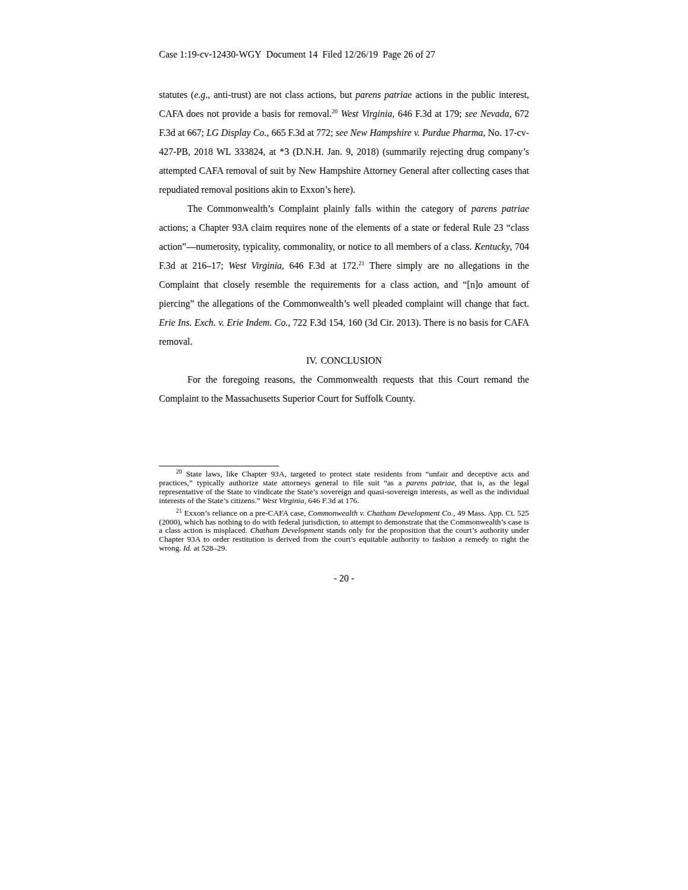Case 1:19-cv-12430-WGY Document 14 Filed 12/26/19 Page 26 of 27
statutes (e.g., anti-trust) are not class actions, but parens patriae actions in the public interest, CAFA does not provide a basis for removal.20 West Virginia, 646 F.3d at 179; see Nevada, 672 F.3d at 667; LG Display Co., 665 F.3d at 772; see New Hampshire v. Purdue Pharma, No. 17-cv-427-PB, 2018 WL 333824, at *3 (D.N.H. Jan. 9, 2018) (summarily rejecting drug company’s attempted CAFA removal of suit by New Hampshire Attorney General after collecting cases that repudiated removal positions akin to Exxon’s here).
The Commonwealth’s Complaint plainly falls within the category of parens patriae actions; a Chapter 93A claim requires none of the elements of a state or federal Rule 23 “class action”—numerosity, typicality, commonality, or notice to all members of a class. Kentucky, 704 F.3d at 216–17; West Virginia, 646 F.3d at 172.21 There simply are no allegations in the Complaint that closely resemble the requirements for a class action, and “[n]o amount of piercing” the allegations of the Commonwealth’s well pleaded complaint will change that fact. Erie Ins. Exch. v. Erie Indem. Co., 722 F.3d 154, 160 (3d Cir. 2013). There is no basis for CAFA removal.
IV. CONCLUSION
For the foregoing reasons, the Commonwealth requests that this Court remand the Complaint to the Massachusetts Superior Court for Suffolk County.
20 State laws, like Chapter 93A, targeted to protect state residents from “unfair and deceptive acts and practices,” typically authorize state attorneys general to file suit “as a parens patriae, that is, as the legal representative of the State to vindicate the State’s sovereign and quasi-sovereign interests, as well as the individual interests of the State’s citizens.” West Virginia, 646 F.3d at 176.
21 Exxon’s reliance on a pre-CAFA case, Commonwealth v. Chatham Development Co., 49 Mass. App. Ct. 525 (2000), which has nothing to do with federal jurisdiction, to attempt to demonstrate that the Commonwealth’s case is a class action is misplaced. Chatham Development stands only for the proposition that the court’s authority under Chapter 93A to order restitution is derived from the court’s equitable authority to fashion a remedy to right the wrong. Id. at 528–29.
- 20 -